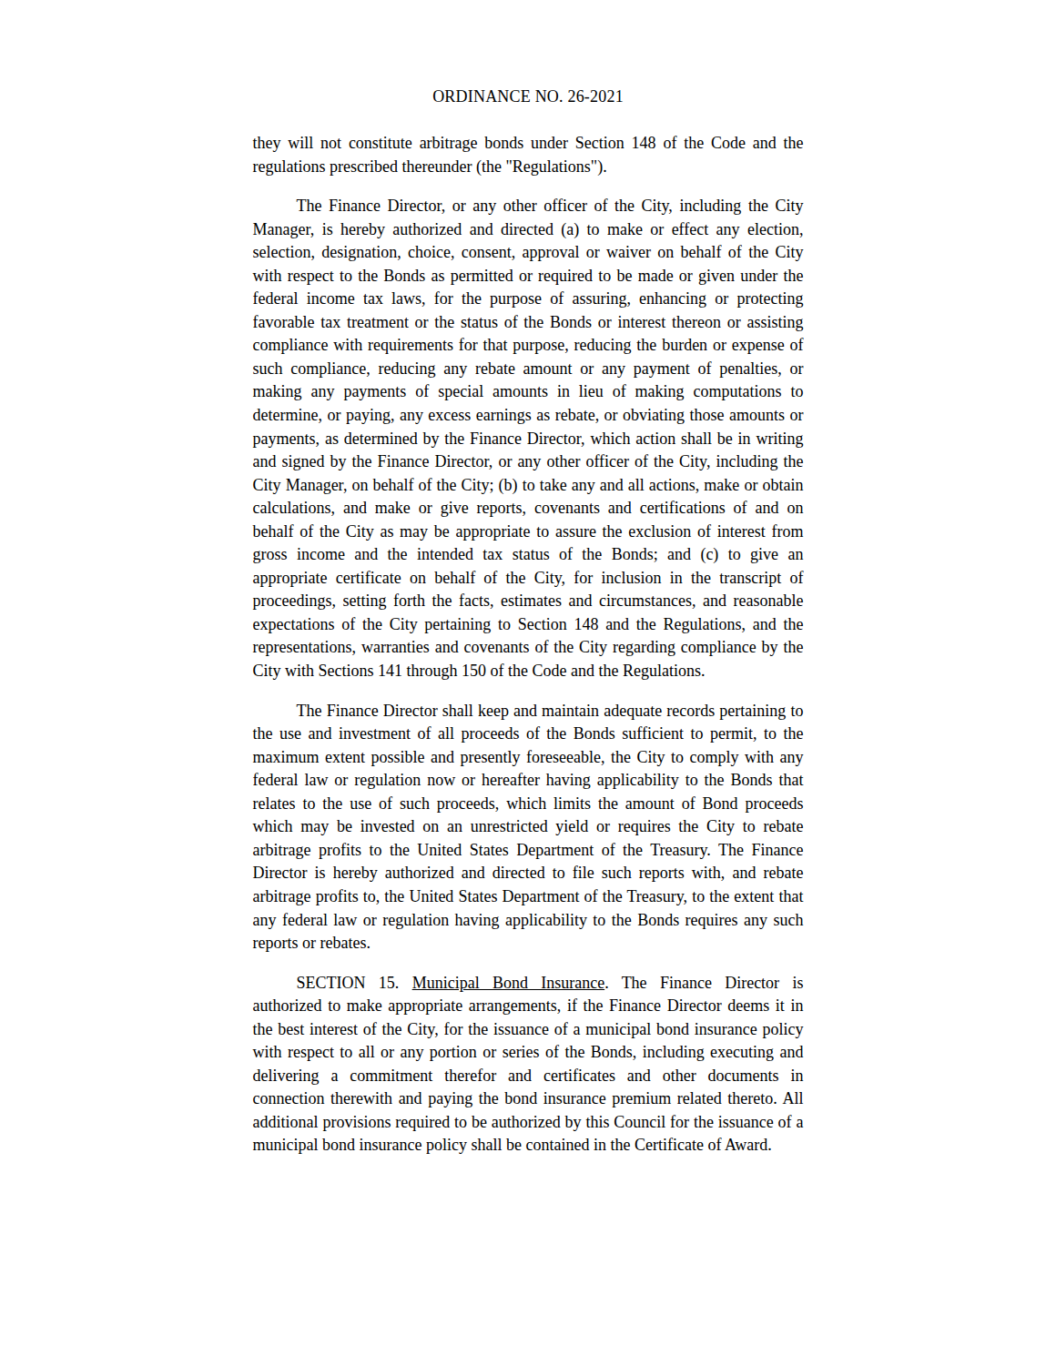ORDINANCE NO. 26-2021
they will not constitute arbitrage bonds under Section 148 of the Code and the regulations prescribed thereunder (the "Regulations").
The Finance Director, or any other officer of the City, including the City Manager, is hereby authorized and directed (a) to make or effect any election, selection, designation, choice, consent, approval or waiver on behalf of the City with respect to the Bonds as permitted or required to be made or given under the federal income tax laws, for the purpose of assuring, enhancing or protecting favorable tax treatment or the status of the Bonds or interest thereon or assisting compliance with requirements for that purpose, reducing the burden or expense of such compliance, reducing any rebate amount or any payment of penalties, or making any payments of special amounts in lieu of making computations to determine, or paying, any excess earnings as rebate, or obviating those amounts or payments, as determined by the Finance Director, which action shall be in writing and signed by the Finance Director, or any other officer of the City, including the City Manager, on behalf of the City; (b) to take any and all actions, make or obtain calculations, and make or give reports, covenants and certifications of and on behalf of the City as may be appropriate to assure the exclusion of interest from gross income and the intended tax status of the Bonds; and (c) to give an appropriate certificate on behalf of the City, for inclusion in the transcript of proceedings, setting forth the facts, estimates and circumstances, and reasonable expectations of the City pertaining to Section 148 and the Regulations, and the representations, warranties and covenants of the City regarding compliance by the City with Sections 141 through 150 of the Code and the Regulations.
The Finance Director shall keep and maintain adequate records pertaining to the use and investment of all proceeds of the Bonds sufficient to permit, to the maximum extent possible and presently foreseeable, the City to comply with any federal law or regulation now or hereafter having applicability to the Bonds that relates to the use of such proceeds, which limits the amount of Bond proceeds which may be invested on an unrestricted yield or requires the City to rebate arbitrage profits to the United States Department of the Treasury. The Finance Director is hereby authorized and directed to file such reports with, and rebate arbitrage profits to, the United States Department of the Treasury, to the extent that any federal law or regulation having applicability to the Bonds requires any such reports or rebates.
SECTION 15. Municipal Bond Insurance. The Finance Director is authorized to make appropriate arrangements, if the Finance Director deems it in the best interest of the City, for the issuance of a municipal bond insurance policy with respect to all or any portion or series of the Bonds, including executing and delivering a commitment therefor and certificates and other documents in connection therewith and paying the bond insurance premium related thereto. All additional provisions required to be authorized by this Council for the issuance of a municipal bond insurance policy shall be contained in the Certificate of Award.